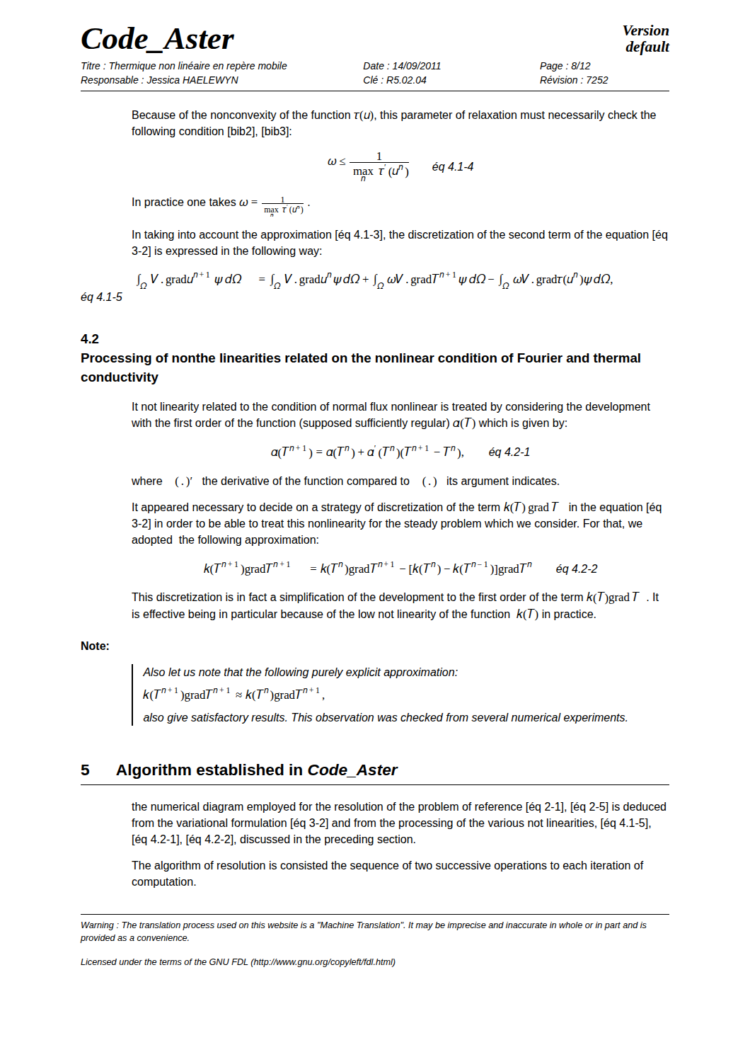Code_Aster
Version
default
| Titre : Thermique non linéaire en repère mobile | Date : 14/09/2011 | Page : 8/12 |
| Responsable : Jessica HAELEWYN | Clé : R5.02.04 | Révision : 7252 |
Because of the nonconvexity of the function τ(u), this parameter of relaxation must necessarily check the following condition [bib2], [bib3]:
ω ≤ 1 max n τ′ (un)
éq 4.1-4
In practice one takes ω= 1 maxn τ′ (un) .
In taking into account the approximation [éq 4.1-3], the discretization of the second term of the equation [éq 3-2] is expressed in the following way:
∫Ω V . grad un+1 ψdΩ = ∫Ω V . grad un ψdΩ + ∫Ω ω V . grad Tn+1 ψdΩ − ∫Ω ω V . grad τ (un) ψdΩ ,
éq 4.1-5
4.2 Processing of nonthe linearities related on the nonlinear condition of Fourier and thermal conductivity
It not linearity related to the condition of normal flux nonlinear is treated by considering the development with the first order of the function (supposed sufficiently regular) α(T) which is given by:
α(Tn+1) = α(Tn) + α′ (Tn) (Tn+1 −Tn) ,
éq 4.2-1
where (.)′ the derivative of the function compared to (.) its argument indicates.
It appeared necessary to decide on a strategy of discretization of the term k(T)gradT in the equation [éq 3-2] in order to be able to treat this nonlinearity for the steady problem which we consider. For that, we adopted the following approximation:
k(Tn+1) grad Tn+1 = k(Tn) grad Tn+1 − [ k(Tn) − k(Tn−1) ] grad Tn
éq 4.2-2
This discretization is in fact a simplification of the development to the first order of the term k(T)gradT . It is effective being in particular because of the low not linearity of the function k(T) in practice.
Note:
Also let us note that the following purely explicit approximation:
k(Tn+1) grad Tn+1 ≈ k(Tn) grad Tn+1 ,
also give satisfactory results. This observation was checked from several numerical experiments.
5 Algorithm established in Code_Aster
the numerical diagram employed for the resolution of the problem of reference [éq 2-1], [éq 2-5] is deduced from the variational formulation [éq 3-2] and from the processing of the various not linearities, [éq 4.1-5], [éq 4.2-1], [éq 4.2-2], discussed in the preceding section.
The algorithm of resolution is consisted the sequence of two successive operations to each iteration of computation.
Warning : The translation process used on this website is a "Machine Translation". It may be imprecise and inaccurate in whole or in part and is provided as a convenience.
Licensed under the terms of the GNU FDL (http://www.gnu.org/copyleft/fdl.html)